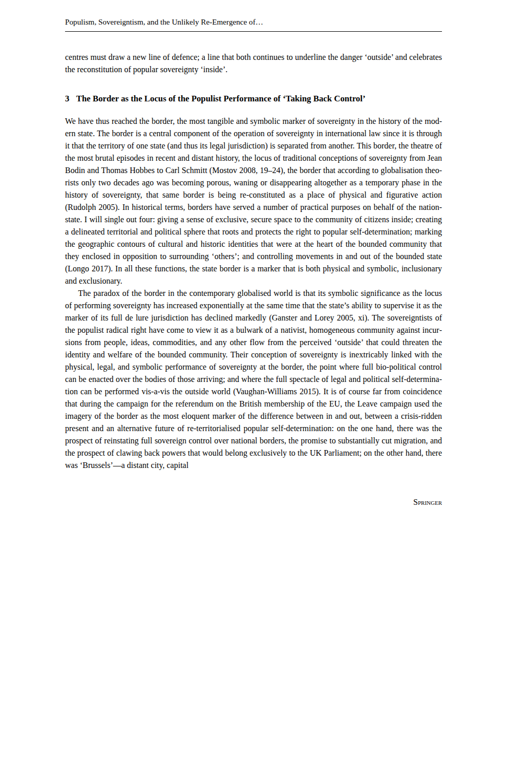Populism, Sovereigntism, and the Unlikely Re-Emergence of…
centres must draw a new line of defence; a line that both continues to underline the danger ‘outside’ and celebrates the reconstitution of popular sovereignty ‘inside’.
3 The Border as the Locus of the Populist Performance of ‘Taking Back Control’
We have thus reached the border, the most tangible and symbolic marker of sovereignty in the history of the modern state. The border is a central component of the operation of sovereignty in international law since it is through it that the territory of one state (and thus its legal jurisdiction) is separated from another. This border, the theatre of the most brutal episodes in recent and distant history, the locus of traditional conceptions of sovereignty from Jean Bodin and Thomas Hobbes to Carl Schmitt (Mostov 2008, 19–24), the border that according to globalisation theorists only two decades ago was becoming porous, waning or disappearing altogether as a temporary phase in the history of sovereignty, that same border is being re-constituted as a place of physical and figurative action (Rudolph 2005). In historical terms, borders have served a number of practical purposes on behalf of the nation-state. I will single out four: giving a sense of exclusive, secure space to the community of citizens inside; creating a delineated territorial and political sphere that roots and protects the right to popular self-determination; marking the geographic contours of cultural and historic identities that were at the heart of the bounded community that they enclosed in opposition to surrounding ‘others’; and controlling movements in and out of the bounded state (Longo 2017). In all these functions, the state border is a marker that is both physical and symbolic, inclusionary and exclusionary.
The paradox of the border in the contemporary globalised world is that its symbolic significance as the locus of performing sovereignty has increased exponentially at the same time that the state’s ability to supervise it as the marker of its full de lure jurisdiction has declined markedly (Ganster and Lorey 2005, xi). The sovereigntists of the populist radical right have come to view it as a bulwark of a nativist, homogeneous community against incursions from people, ideas, commodities, and any other flow from the perceived ‘outside’ that could threaten the identity and welfare of the bounded community. Their conception of sovereignty is inextricably linked with the physical, legal, and symbolic performance of sovereignty at the border, the point where full bio-political control can be enacted over the bodies of those arriving; and where the full spectacle of legal and political self-determination can be performed vis-a-vis the outside world (Vaughan-Williams 2015). It is of course far from coincidence that during the campaign for the referendum on the British membership of the EU, the Leave campaign used the imagery of the border as the most eloquent marker of the difference between in and out, between a crisis-ridden present and an alternative future of re-territorialised popular self-determination: on the one hand, there was the prospect of reinstating full sovereign control over national borders, the promise to substantially cut migration, and the prospect of clawing back powers that would belong exclusively to the UK Parliament; on the other hand, there was ‘Brussels’—a distant city, capital
Springer